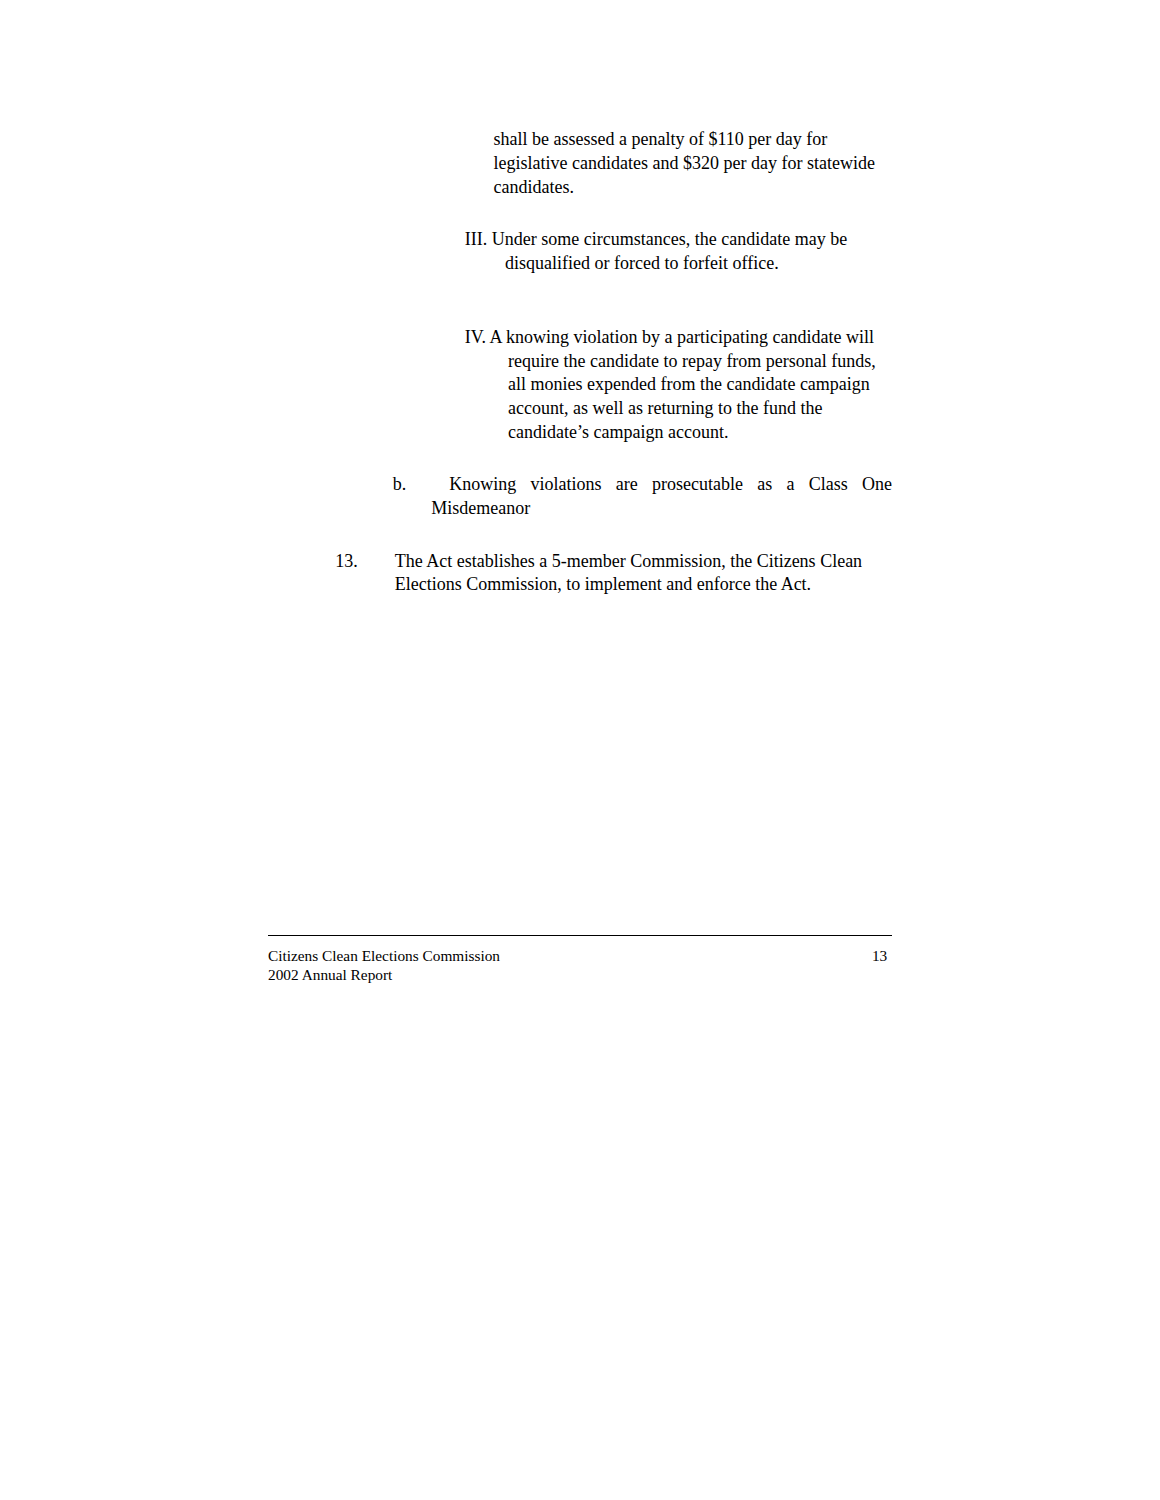shall be assessed a penalty of $110 per day for legislative candidates and $320 per day for statewide candidates.
III. Under some circumstances, the candidate may be disqualified or forced to forfeit office.
IV. A knowing violation by a participating candidate will require the candidate to repay from personal funds, all monies expended from the candidate campaign account, as well as returning to the fund the candidate’s campaign account.
b. Knowing violations are prosecutable as a Class One Misdemeanor
13. The Act establishes a 5-member Commission, the Citizens Clean Elections Commission, to implement and enforce the Act.
Citizens Clean Elections Commission
2002 Annual Report
13